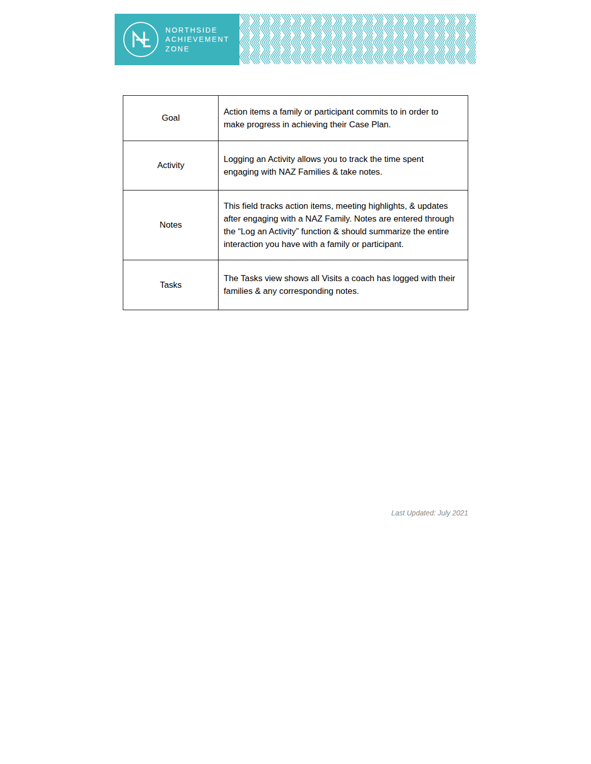Northside
Achievement
Zone
| Goal | Action items a family or participant commits to in order to make progress in achieving their Case Plan. |
| Activity | Logging an Activity allows you to track the time spent engaging with NAZ Families & take notes. |
| Notes | This field tracks action items, meeting highlights, & updates after engaging with a NAZ Family. Notes are entered through the “Log an Activity” function & should summarize the entire interaction you have with a family or participant. |
| Tasks | The Tasks view shows all Visits a coach has logged with their families & any corresponding notes. |
Last Updated: July 2021